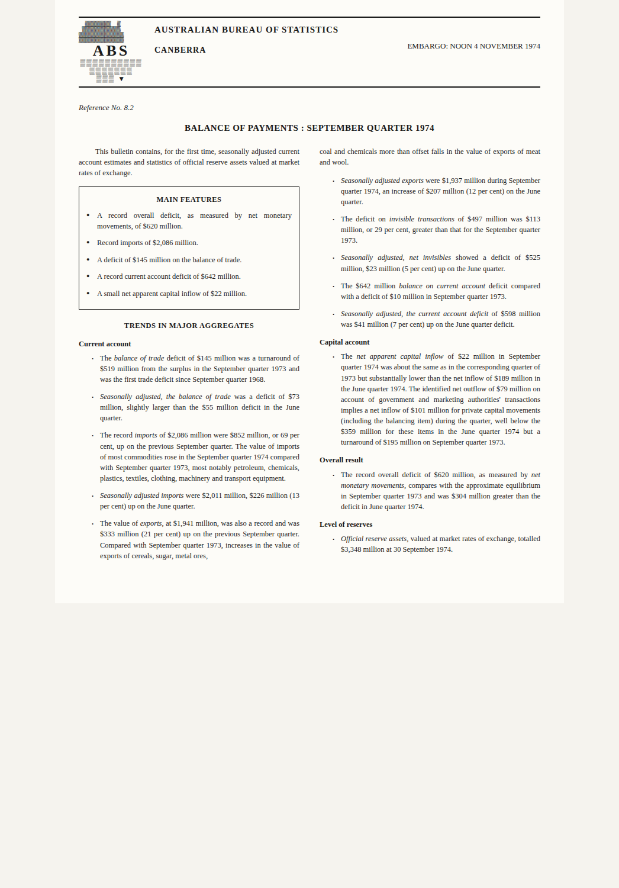▒▒▒▒▒▒▒▒ ▒ ▒▒▒▒▒▒▒▒▒▒▒▒ ▒▒▒▒▒▒▒▒▒▒▒▒▒▒ ▒▒▒▒▒▒▒▒▒▒▒▒▒▒ ABS ▒▒▒▒▒▒▒▒▒▒ ▒▒▒▒▒▒▒ ▒▒▒ ▼
AUSTRALIAN BUREAU OF STATISTICS
CANBERRA
EMBARGO: NOON 4 NOVEMBER 1974
Reference No. 8.2
BALANCE OF PAYMENTS : SEPTEMBER QUARTER 1974
This bulletin contains, for the first time, seasonally adjusted current account estimates and statistics of official reserve assets valued at market rates of exchange.
MAIN FEATURES
A record overall deficit, as measured by net monetary movements, of $620 million.
Record imports of $2,086 million.
A deficit of $145 million on the balance of trade.
A record current account deficit of $642 million.
A small net apparent capital inflow of $22 million.
TRENDS IN MAJOR AGGREGATES
Current account
The balance of trade deficit of $145 million was a turnaround of $519 million from the surplus in the September quarter 1973 and was the first trade deficit since September quarter 1968.
Seasonally adjusted, the balance of trade was a deficit of $73 million, slightly larger than the $55 million deficit in the June quarter.
The record imports of $2,086 million were $852 million, or 69 per cent, up on the previous September quarter. The value of imports of most commodities rose in the September quarter 1974 compared with September quarter 1973, most notably petroleum, chemicals, plastics, textiles, clothing, machinery and transport equipment.
Seasonally adjusted imports were $2,011 million, $226 million (13 per cent) up on the June quarter.
The value of exports, at $1,941 million, was also a record and was $333 million (21 per cent) up on the previous September quarter. Compared with September quarter 1973, increases in the value of exports of cereals, sugar, metal ores,
coal and chemicals more than offset falls in the value of exports of meat and wool.
Seasonally adjusted exports were $1,937 million during September quarter 1974, an increase of $207 million (12 per cent) on the June quarter.
The deficit on invisible transactions of $497 million was $113 million, or 29 per cent, greater than that for the September quarter 1973.
Seasonally adjusted, net invisibles showed a deficit of $525 million, $23 million (5 per cent) up on the June quarter.
The $642 million balance on current account deficit compared with a deficit of $10 million in September quarter 1973.
Seasonally adjusted, the current account deficit of $598 million was $41 million (7 per cent) up on the June quarter deficit.
Capital account
The net apparent capital inflow of $22 million in September quarter 1974 was about the same as in the corresponding quarter of 1973 but substantially lower than the net inflow of $189 million in the June quarter 1974. The identified net outflow of $79 million on account of government and marketing authorities' transactions implies a net inflow of $101 million for private capital movements (including the balancing item) during the quarter, well below the $359 million for these items in the June quarter 1974 but a turnaround of $195 million on September quarter 1973.
Overall result
The record overall deficit of $620 million, as measured by net monetary movements, compares with the approximate equilibrium in September quarter 1973 and was $304 million greater than the deficit in June quarter 1974.
Level of reserves
Official reserve assets, valued at market rates of exchange, totalled $3,348 million at 30 September 1974.